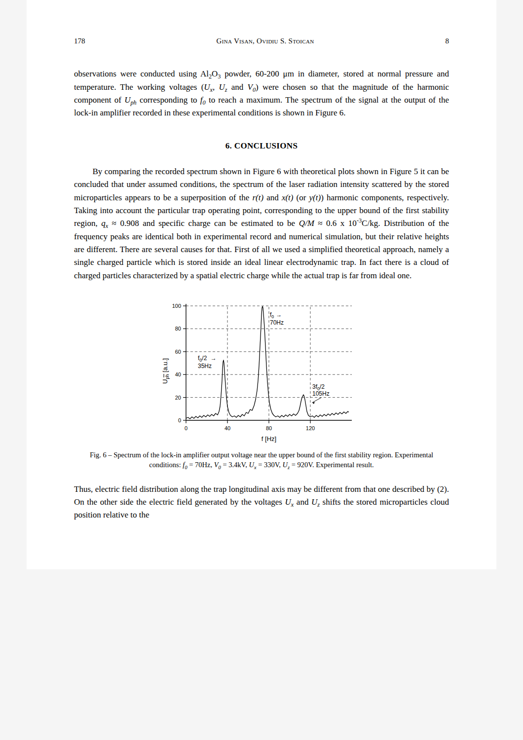178 Gina Visan, Ovidiu S. Stoican 8
observations were conducted using Al2O3 powder, 60-200 μm in diameter, stored at normal pressure and temperature. The working voltages (Ux, Uz and V0) were chosen so that the magnitude of the harmonic component of Uph corresponding to f0 to reach a maximum. The spectrum of the signal at the output of the lock-in amplifier recorded in these experimental conditions is shown in Figure 6.
6. CONCLUSIONS
By comparing the recorded spectrum shown in Figure 6 with theoretical plots shown in Figure 5 it can be concluded that under assumed conditions, the spectrum of the laser radiation intensity scattered by the stored microparticles appears to be a superposition of the r(t) and x(t) (or y(t)) harmonic components, respectively. Taking into account the particular trap operating point, corresponding to the upper bound of the first stability region, qx ≈ 0.908 and specific charge can be estimated to be Q/M ≈ 0.6 x 10-3C/kg. Distribution of the frequency peaks are identical both in experimental record and numerical simulation, but their relative heights are different. There are several causes for that. First of all we used a simplified theoretical approach, namely a single charged particle which is stored inside an ideal linear electrodynamic trap. In fact there is a cloud of charged particles characterized by a spatial electric charge while the actual trap is far from ideal one.
0 20 40 60 80 100 0 40 80 120 f0→ 70Hz f0/2 → 35Hz 3f0/2 105Hz f [Hz] Uph [a.u.]
Fig. 6 – Spectrum of the lock-in amplifier output voltage near the upper bound of the first stability region. Experimental conditions: f0 = 70Hz, V0 = 3.4kV, Ux = 330V, Uz = 920V. Experimental result.
Thus, electric field distribution along the trap longitudinal axis may be different from that one described by (2). On the other side the electric field generated by the voltages Ux and Uz shifts the stored microparticles cloud position relative to the